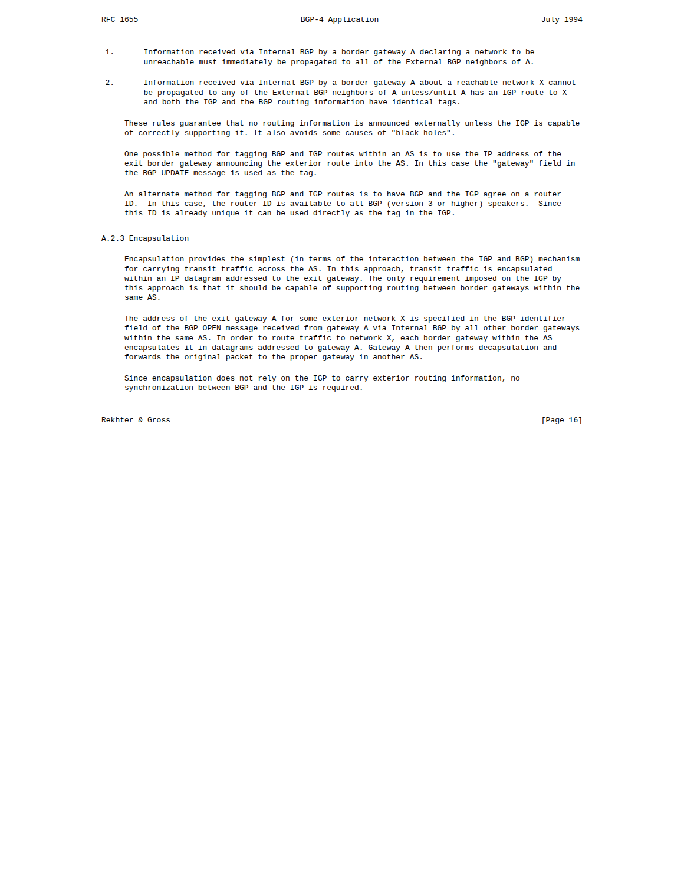RFC 1655 BGP-4 Application July 1994
Information received via Internal BGP by a border gateway A declaring a network to be unreachable must immediately be propagated to all of the External BGP neighbors of A.
Information received via Internal BGP by a border gateway A about a reachable network X cannot be propagated to any of the External BGP neighbors of A unless/until A has an IGP route to X and both the IGP and the BGP routing information have identical tags.
These rules guarantee that no routing information is announced externally unless the IGP is capable of correctly supporting it. It also avoids some causes of "black holes".
One possible method for tagging BGP and IGP routes within an AS is to use the IP address of the exit border gateway announcing the exterior route into the AS. In this case the "gateway" field in the BGP UPDATE message is used as the tag.
An alternate method for tagging BGP and IGP routes is to have BGP and the IGP agree on a router ID. In this case, the router ID is available to all BGP (version 3 or higher) speakers. Since this ID is already unique it can be used directly as the tag in the IGP.
A.2.3 Encapsulation
Encapsulation provides the simplest (in terms of the interaction between the IGP and BGP) mechanism for carrying transit traffic across the AS. In this approach, transit traffic is encapsulated within an IP datagram addressed to the exit gateway. The only requirement imposed on the IGP by this approach is that it should be capable of supporting routing between border gateways within the same AS.
The address of the exit gateway A for some exterior network X is specified in the BGP identifier field of the BGP OPEN message received from gateway A via Internal BGP by all other border gateways within the same AS. In order to route traffic to network X, each border gateway within the AS encapsulates it in datagrams addressed to gateway A. Gateway A then performs decapsulation and forwards the original packet to the proper gateway in another AS.
Since encapsulation does not rely on the IGP to carry exterior routing information, no synchronization between BGP and the IGP is required.
Rekhter & Gross [Page 16]